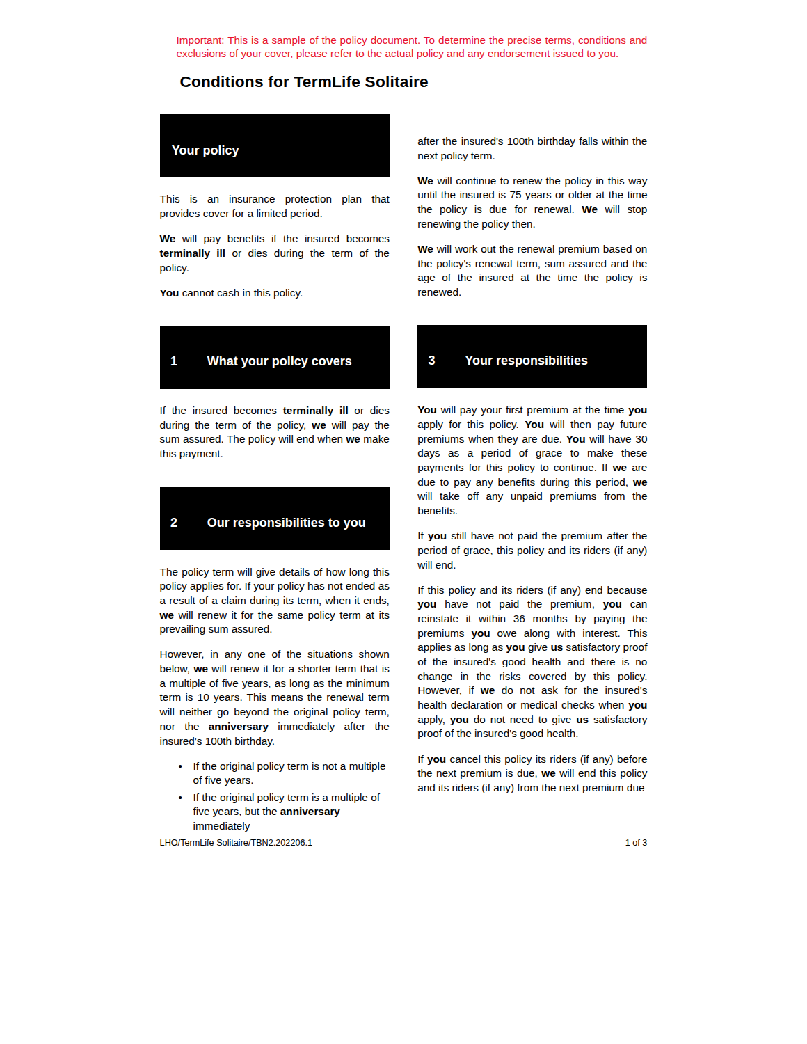Important: This is a sample of the policy document. To determine the precise terms, conditions and exclusions of your cover, please refer to the actual policy and any endorsement issued to you.
Conditions for TermLife Solitaire
Your policy
This is an insurance protection plan that provides cover for a limited period.
We will pay benefits if the insured becomes terminally ill or dies during the term of the policy.
You cannot cash in this policy.
1 What your policy covers
If the insured becomes terminally ill or dies during the term of the policy, we will pay the sum assured. The policy will end when we make this payment.
2 Our responsibilities to you
The policy term will give details of how long this policy applies for. If your policy has not ended as a result of a claim during its term, when it ends, we will renew it for the same policy term at its prevailing sum assured.
However, in any one of the situations shown below, we will renew it for a shorter term that is a multiple of five years, as long as the minimum term is 10 years. This means the renewal term will neither go beyond the original policy term, nor the anniversary immediately after the insured's 100th birthday.
If the original policy term is not a multiple of five years.
If the original policy term is a multiple of five years, but the anniversary immediately
after the insured's 100th birthday falls within the next policy term.
We will continue to renew the policy in this way until the insured is 75 years or older at the time the policy is due for renewal. We will stop renewing the policy then.
We will work out the renewal premium based on the policy's renewal term, sum assured and the age of the insured at the time the policy is renewed.
3 Your responsibilities
You will pay your first premium at the time you apply for this policy. You will then pay future premiums when they are due. You will have 30 days as a period of grace to make these payments for this policy to continue. If we are due to pay any benefits during this period, we will take off any unpaid premiums from the benefits.
If you still have not paid the premium after the period of grace, this policy and its riders (if any) will end.
If this policy and its riders (if any) end because you have not paid the premium, you can reinstate it within 36 months by paying the premiums you owe along with interest. This applies as long as you give us satisfactory proof of the insured's good health and there is no change in the risks covered by this policy. However, if we do not ask for the insured's health declaration or medical checks when you apply, you do not need to give us satisfactory proof of the insured's good health.
If you cancel this policy its riders (if any) before the next premium is due, we will end this policy and its riders (if any) from the next premium due
LHO/TermLife Solitaire/TBN2.202206.1 1 of 3